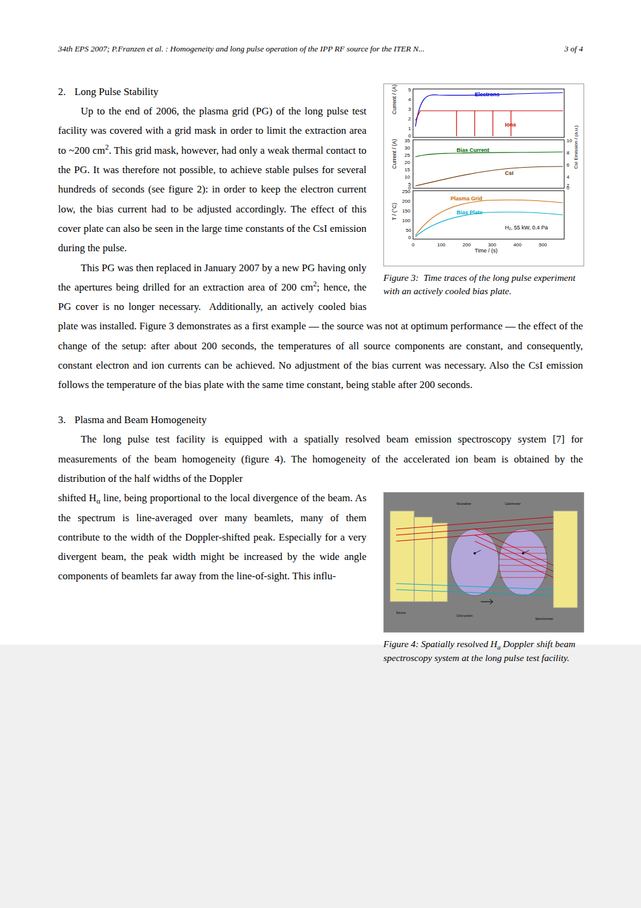34th EPS 2007; P.Franzen et al. : Homogeneity and long pulse operation of the IPP RF source for the ITER N... 3 of 4
Figure 3: Time traces of the long pulse experiment with an actively cooled bias plate.
2. Long Pulse Stability
Up to the end of 2006, the plasma grid (PG) of the long pulse test facility was covered with a grid mask in order to limit the extraction area to ~200 cm2. This grid mask, however, had only a weak thermal contact to the PG. It was therefore not possible, to achieve stable pulses for several hundreds of seconds (see figure 2): in order to keep the electron current low, the bias current had to be adjusted accordingly. The effect of this cover plate can also be seen in the large time constants of the CsI emission during the pulse.
This PG was then replaced in January 2007 by a new PG having only the apertures being drilled for an extraction area of 200 cm2; hence, the PG cover is no longer necessary. Additionally, an actively cooled bias plate was installed. Figure 3 demonstrates as a first example — the source was not at optimum performance — the effect of the change of the setup: after about 200 seconds, the temperatures of all source components are constant, and consequently, constant electron and ion currents can be achieved. No adjustment of the bias current was necessary. Also the CsI emission follows the temperature of the bias plate with the same time constant, being stable after 200 seconds.
3. Plasma and Beam Homogeneity
The long pulse test facility is equipped with a spatially resolved beam emission spectroscopy system [7] for measurements of the beam homogeneity (figure 4). The homogeneity of the accelerated ion beam is obtained by the distribution of the half widths of the Doppler
Figure 4: Spatially resolved Ha Doppler shift beam spectroscopy system at the long pulse test facility.
shifted Hα line, being proportional to the local divergence of the beam. As the spectrum is line-averaged over many beamlets, many of them contribute to the width of the Doppler-shifted peak. Especially for a very divergent beam, the peak width might be increased by the wide angle components of beamlets far away from the line-of-sight. This influ-